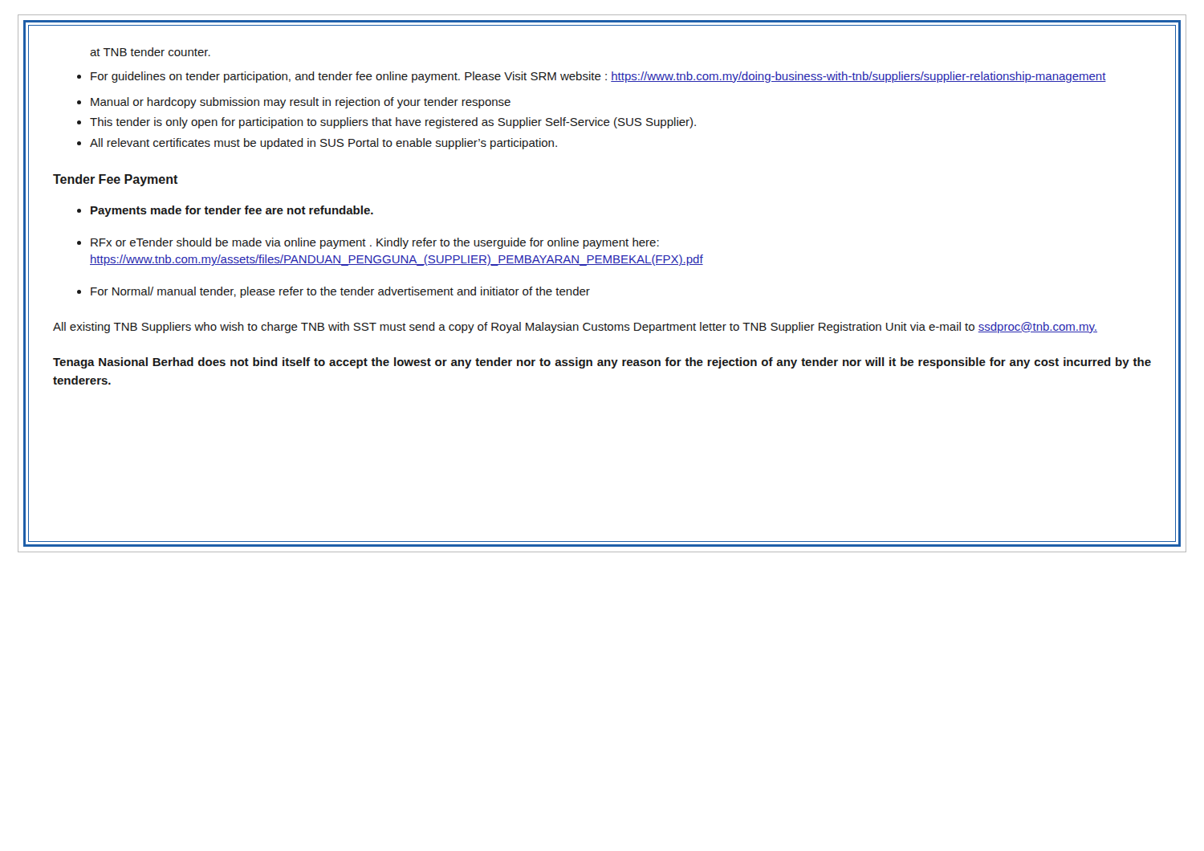at TNB tender counter.
For guidelines on tender participation, and tender fee online payment. Please Visit SRM website : https://www.tnb.com.my/doing-business-with-tnb/suppliers/supplier-relationship-management
Manual or hardcopy submission may result in rejection of your tender response
This tender is only open for participation to suppliers that have registered as Supplier Self-Service (SUS Supplier).
All relevant certificates must be updated in SUS Portal to enable supplier’s participation.
Tender Fee Payment
Payments made for tender fee are not refundable.
RFx or eTender should be made via online payment . Kindly refer to the userguide for online payment here:
https://www.tnb.com.my/assets/files/PANDUAN_PENGGUNA_(SUPPLIER)_PEMBAYARAN_PEMBEKAL(FPX).pdf
For Normal/ manual tender, please refer to the tender advertisement and initiator of the tender
All existing TNB Suppliers who wish to charge TNB with SST must send a copy of Royal Malaysian Customs Department letter to TNB Supplier Registration Unit via e-mail to ssdproc@tnb.com.my.
Tenaga Nasional Berhad does not bind itself to accept the lowest or any tender nor to assign any reason for the rejection of any tender nor will it be responsible for any cost incurred by the tenderers.